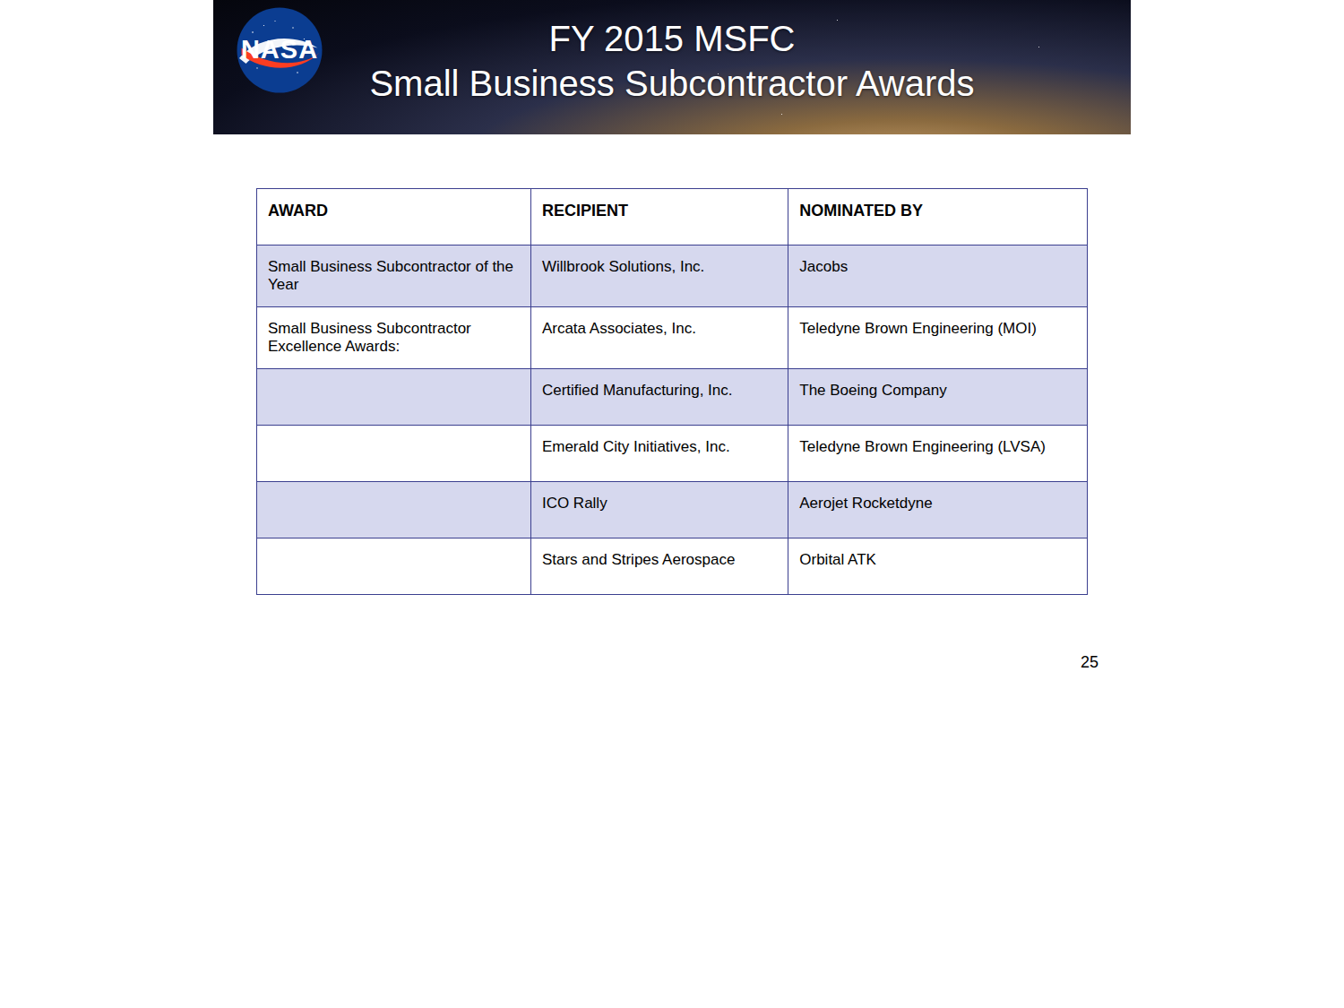NASA
FY 2015 MSFC
Small Business Subcontractor Awards
| AWARD | RECIPIENT | NOMINATED BY |
| --- | --- | --- |
| Small Business Subcontractor of the Year | Willbrook Solutions, Inc. | Jacobs |
| Small Business Subcontractor Excellence Awards: | Arcata Associates, Inc. | Teledyne Brown Engineering (MOI) |
| | Certified Manufacturing, Inc. | The Boeing Company |
| | Emerald City Initiatives, Inc. | Teledyne Brown Engineering (LVSA) |
| | ICO Rally | Aerojet Rocketdyne |
| | Stars and Stripes Aerospace | Orbital ATK |
25